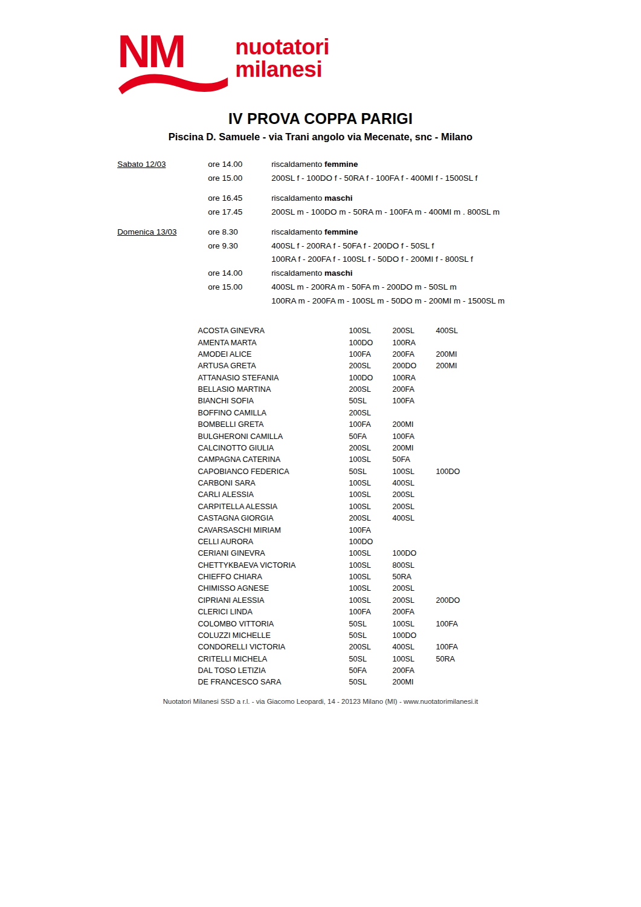NM
nuotatori
milanesi
IV PROVA COPPA PARIGI
Piscina D. Samuele - via Trani angolo via Mecenate, snc - Milano
| Sabato 12/03 | ore 14.00 | riscaldamento femmine |
| | ore 15.00 | 200SL f - 100DO f - 50RA f - 100FA f - 400MI f - 1500SL f |
| | ore 16.45 | riscaldamento maschi |
| | ore 17.45 | 200SL m - 100DO m - 50RA m - 100FA m - 400MI m . 800SL m |
| Domenica 13/03 | ore 8.30 | riscaldamento femmine |
| | ore 9.30 | 400SL f - 200RA f - 50FA f - 200DO f - 50SL f |
| | | 100RA f - 200FA f - 100SL f - 50DO f - 200MI f - 800SL f |
| | ore 14.00 | riscaldamento maschi |
| | ore 15.00 | 400SL m - 200RA m - 50FA m - 200DO m - 50SL m |
| | | 100RA m - 200FA m - 100SL m - 50DO m - 200MI m - 1500SL m |
| ACOSTA GINEVRA | 100SL | 200SL | 400SL |
| AMENTA MARTA | 100DO | 100RA | |
| AMODEI ALICE | 100FA | 200FA | 200MI |
| ARTUSA GRETA | 200SL | 200DO | 200MI |
| ATTANASIO STEFANIA | 100DO | 100RA | |
| BELLASIO MARTINA | 200SL | 200FA | |
| BIANCHI SOFIA | 50SL | 100FA | |
| BOFFINO CAMILLA | 200SL | | |
| BOMBELLI GRETA | 100FA | 200MI | |
| BULGHERONI CAMILLA | 50FA | 100FA | |
| CALCINOTTO GIULIA | 200SL | 200MI | |
| CAMPAGNA CATERINA | 100SL | 50FA | |
| CAPOBIANCO FEDERICA | 50SL | 100SL | 100DO |
| CARBONI SARA | 100SL | 400SL | |
| CARLI ALESSIA | 100SL | 200SL | |
| CARPITELLA ALESSIA | 100SL | 200SL | |
| CASTAGNA GIORGIA | 200SL | 400SL | |
| CAVARSASCHI MIRIAM | 100FA | | |
| CELLI AURORA | 100DO | | |
| CERIANI GINEVRA | 100SL | 100DO | |
| CHETTYKBAEVA VICTORIA | 100SL | 800SL | |
| CHIEFFO CHIARA | 100SL | 50RA | |
| CHIMISSO AGNESE | 100SL | 200SL | |
| CIPRIANI ALESSIA | 100SL | 200SL | 200DO |
| CLERICI LINDA | 100FA | 200FA | |
| COLOMBO VITTORIA | 50SL | 100SL | 100FA |
| COLUZZI MICHELLE | 50SL | 100DO | |
| CONDORELLI VICTORIA | 200SL | 400SL | 100FA |
| CRITELLI MICHELA | 50SL | 100SL | 50RA |
| DAL TOSO LETIZIA | 50FA | 200FA | |
| DE FRANCESCO SARA | 50SL | 200MI | |
Nuotatori Milanesi SSD a r.l. - via Giacomo Leopardi, 14 - 20123 Milano (MI) - www.nuotatorimilanesi.it